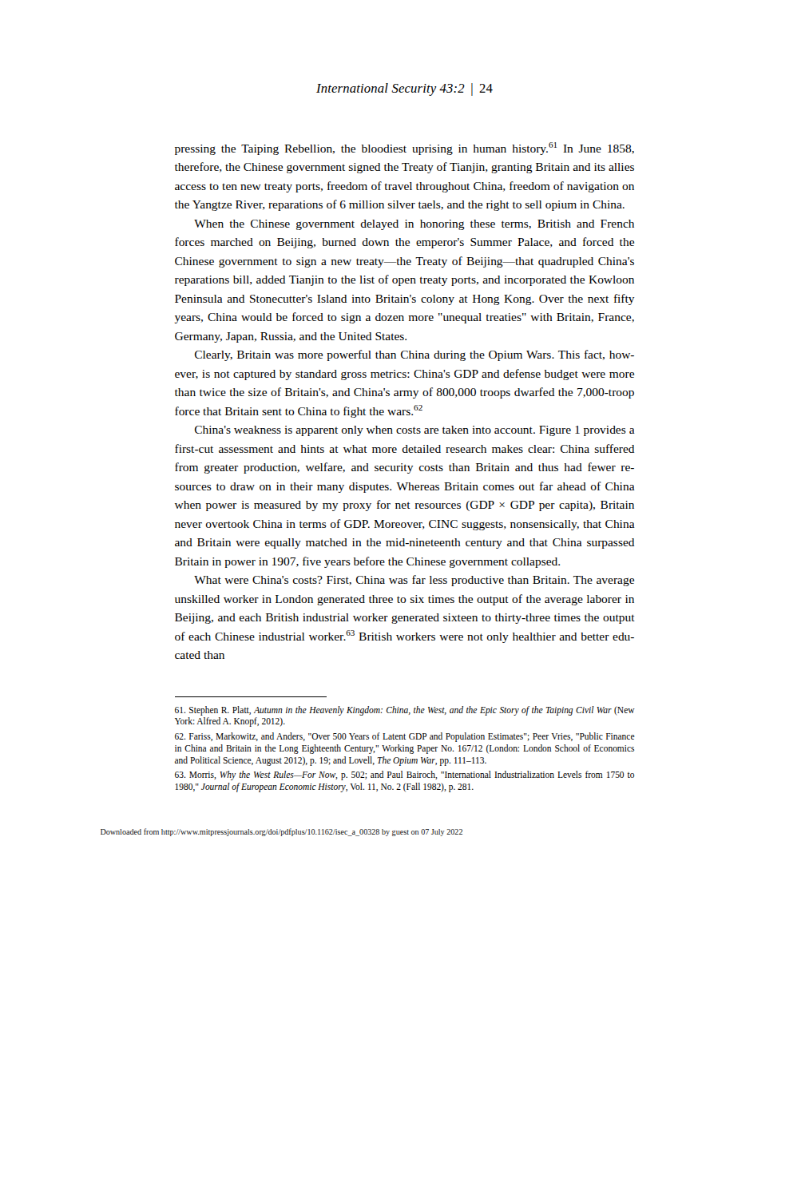International Security 43:2 | 24
pressing the Taiping Rebellion, the bloodiest uprising in human history.61 In June 1858, therefore, the Chinese government signed the Treaty of Tianjin, granting Britain and its allies access to ten new treaty ports, freedom of travel throughout China, freedom of navigation on the Yangtze River, reparations of 6 million silver taels, and the right to sell opium in China.
When the Chinese government delayed in honoring these terms, British and French forces marched on Beijing, burned down the emperor's Summer Palace, and forced the Chinese government to sign a new treaty—the Treaty of Beijing—that quadrupled China's reparations bill, added Tianjin to the list of open treaty ports, and incorporated the Kowloon Peninsula and Stonecutter's Island into Britain's colony at Hong Kong. Over the next fifty years, China would be forced to sign a dozen more "unequal treaties" with Britain, France, Germany, Japan, Russia, and the United States.
Clearly, Britain was more powerful than China during the Opium Wars. This fact, however, is not captured by standard gross metrics: China's GDP and defense budget were more than twice the size of Britain's, and China's army of 800,000 troops dwarfed the 7,000-troop force that Britain sent to China to fight the wars.62
China's weakness is apparent only when costs are taken into account. Figure 1 provides a first-cut assessment and hints at what more detailed research makes clear: China suffered from greater production, welfare, and security costs than Britain and thus had fewer resources to draw on in their many disputes. Whereas Britain comes out far ahead of China when power is measured by my proxy for net resources (GDP × GDP per capita), Britain never overtook China in terms of GDP. Moreover, CINC suggests, nonsensically, that China and Britain were equally matched in the mid-nineteenth century and that China surpassed Britain in power in 1907, five years before the Chinese government collapsed.
What were China's costs? First, China was far less productive than Britain. The average unskilled worker in London generated three to six times the output of the average laborer in Beijing, and each British industrial worker generated sixteen to thirty-three times the output of each Chinese industrial worker.63 British workers were not only healthier and better educated than
61. Stephen R. Platt, Autumn in the Heavenly Kingdom: China, the West, and the Epic Story of the Taiping Civil War (New York: Alfred A. Knopf, 2012).
62. Fariss, Markowitz, and Anders, "Over 500 Years of Latent GDP and Population Estimates"; Peer Vries, "Public Finance in China and Britain in the Long Eighteenth Century," Working Paper No. 167/12 (London: London School of Economics and Political Science, August 2012), p. 19; and Lovell, The Opium War, pp. 111–113.
63. Morris, Why the West Rules—For Now, p. 502; and Paul Bairoch, "International Industrialization Levels from 1750 to 1980," Journal of European Economic History, Vol. 11, No. 2 (Fall 1982), p. 281.
Downloaded from http://www.mitpressjournals.org/doi/pdfplus/10.1162/isec_a_00328 by guest on 07 July 2022